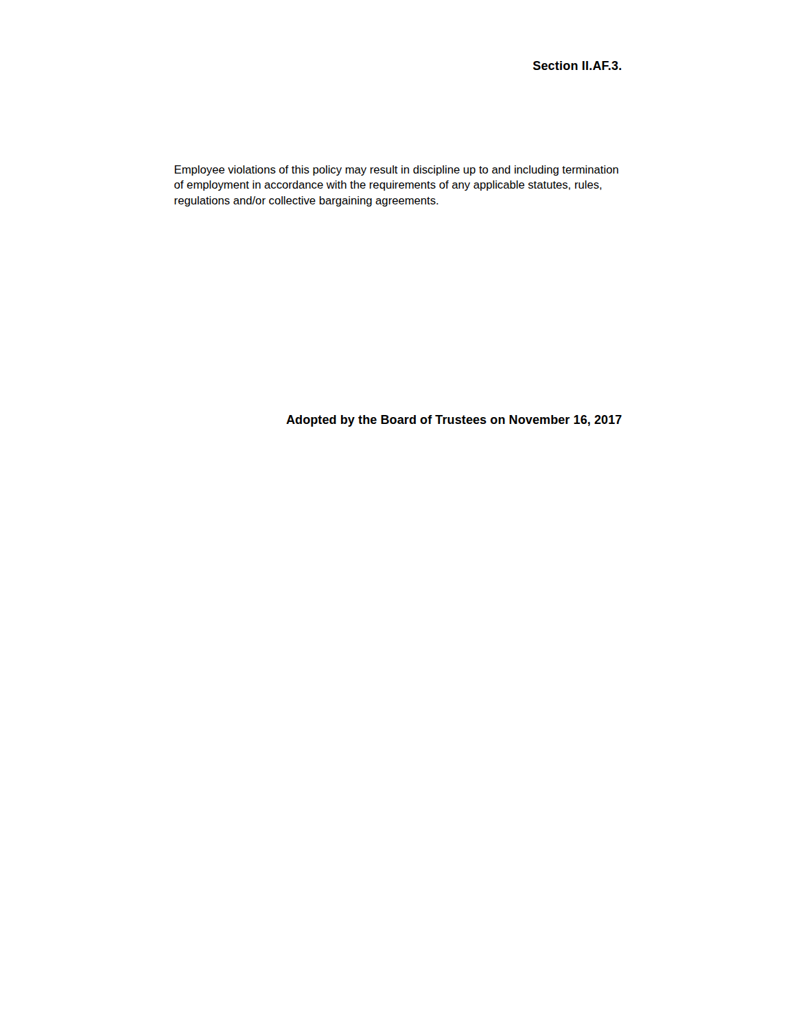Section II.AF.3.
Employee violations of this policy may result in discipline up to and including termination of employment in accordance with the requirements of any applicable statutes, rules, regulations and/or collective bargaining agreements.
Adopted by the Board of Trustees on November 16, 2017